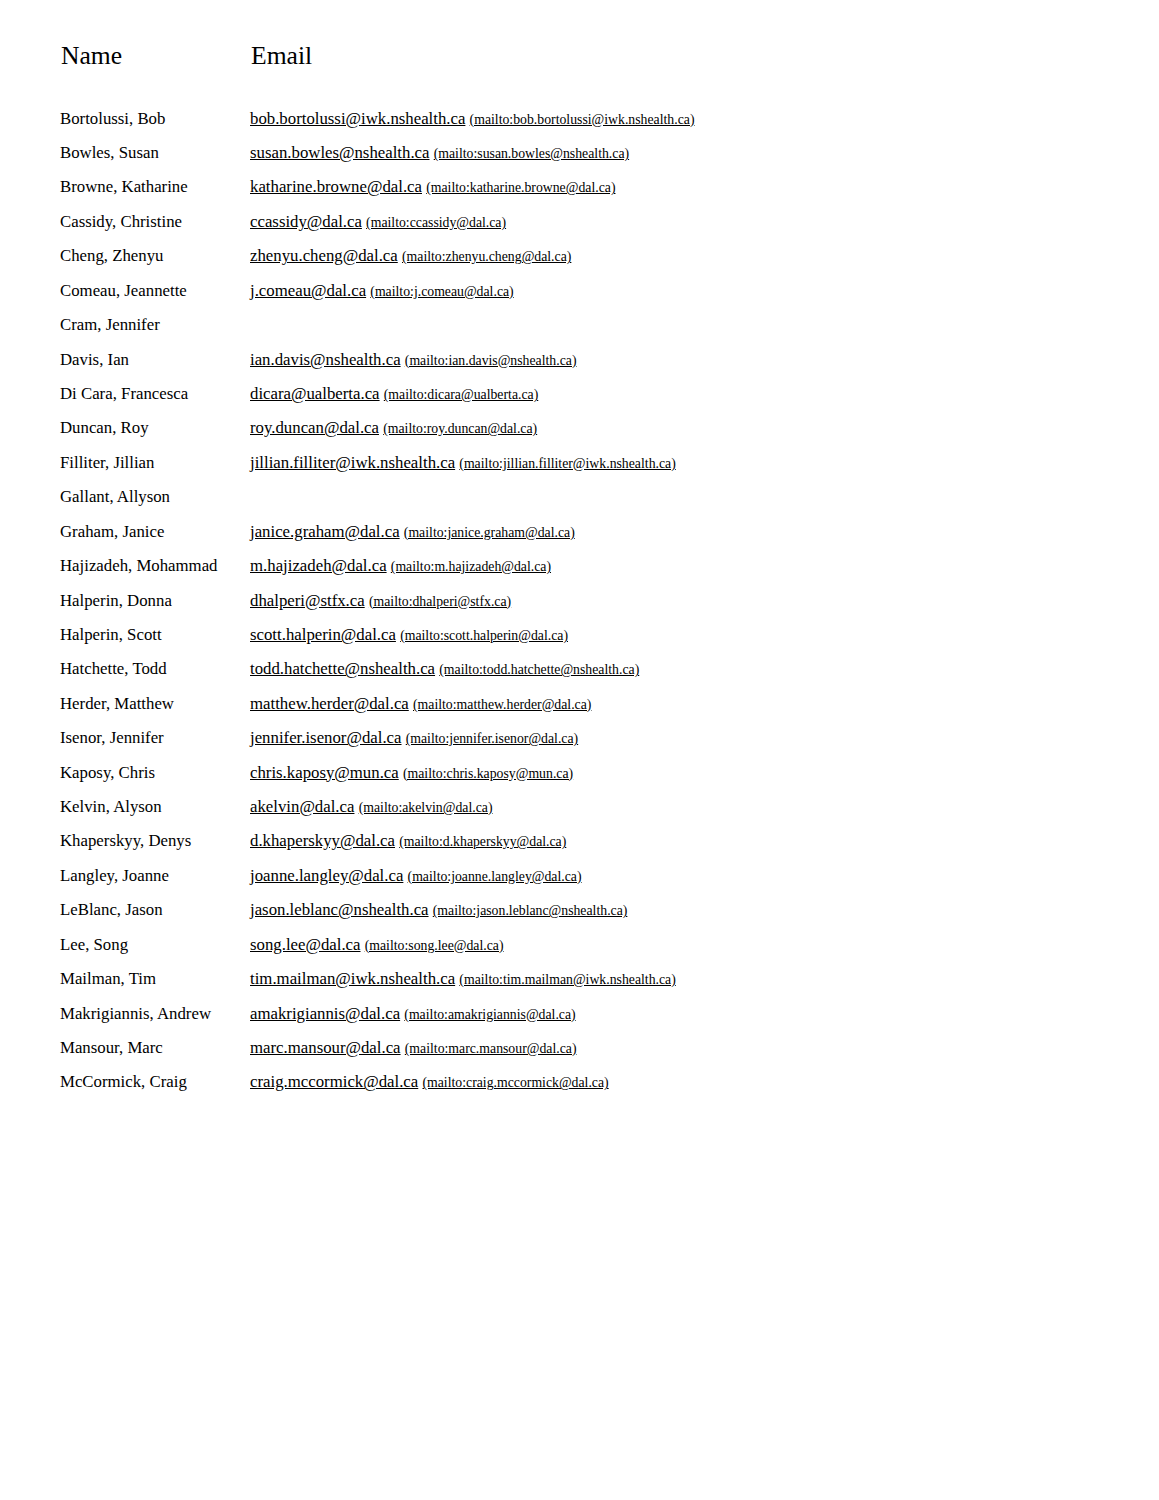| Name | Email |
| --- | --- |
| Bortolussi, Bob | bob.bortolussi@iwk.nshealth.ca (mailto:bob.bortolussi@iwk.nshealth.ca) |
| Bowles, Susan | susan.bowles@nshealth.ca (mailto:susan.bowles@nshealth.ca) |
| Browne, Katharine | katharine.browne@dal.ca (mailto:katharine.browne@dal.ca) |
| Cassidy, Christine | ccassidy@dal.ca (mailto:ccassidy@dal.ca) |
| Cheng, Zhenyu | zhenyu.cheng@dal.ca (mailto:zhenyu.cheng@dal.ca) |
| Comeau, Jeannette | j.comeau@dal.ca (mailto:j.comeau@dal.ca) |
| Cram, Jennifer | |
| Davis, Ian | ian.davis@nshealth.ca (mailto:ian.davis@nshealth.ca) |
| Di Cara, Francesca | dicara@ualberta.ca (mailto:dicara@ualberta.ca) |
| Duncan, Roy | roy.duncan@dal.ca (mailto:roy.duncan@dal.ca) |
| Filliter, Jillian | jillian.filliter@iwk.nshealth.ca (mailto:jillian.filliter@iwk.nshealth.ca) |
| Gallant, Allyson | |
| Graham, Janice | janice.graham@dal.ca (mailto:janice.graham@dal.ca) |
| Hajizadeh, Mohammad | m.hajizadeh@dal.ca (mailto:m.hajizadeh@dal.ca) |
| Halperin, Donna | dhalperi@stfx.ca (mailto:dhalperi@stfx.ca) |
| Halperin, Scott | scott.halperin@dal.ca (mailto:scott.halperin@dal.ca) |
| Hatchette, Todd | todd.hatchette@nshealth.ca (mailto:todd.hatchette@nshealth.ca) |
| Herder, Matthew | matthew.herder@dal.ca (mailto:matthew.herder@dal.ca) |
| Isenor, Jennifer | jennifer.isenor@dal.ca (mailto:jennifer.isenor@dal.ca) |
| Kaposy, Chris | chris.kaposy@mun.ca (mailto:chris.kaposy@mun.ca) |
| Kelvin, Alyson | akelvin@dal.ca (mailto:akelvin@dal.ca) |
| Khaperskyy, Denys | d.khaperskyy@dal.ca (mailto:d.khaperskyy@dal.ca) |
| Langley, Joanne | joanne.langley@dal.ca (mailto:joanne.langley@dal.ca) |
| LeBlanc, Jason | jason.leblanc@nshealth.ca (mailto:jason.leblanc@nshealth.ca) |
| Lee, Song | song.lee@dal.ca (mailto:song.lee@dal.ca) |
| Mailman, Tim | tim.mailman@iwk.nshealth.ca (mailto:tim.mailman@iwk.nshealth.ca) |
| Makrigiannis, Andrew | amakrigiannis@dal.ca (mailto:amakrigiannis@dal.ca) |
| Mansour, Marc | marc.mansour@dal.ca (mailto:marc.mansour@dal.ca) |
| McCormick, Craig | craig.mccormick@dal.ca (mailto:craig.mccormick@dal.ca) |